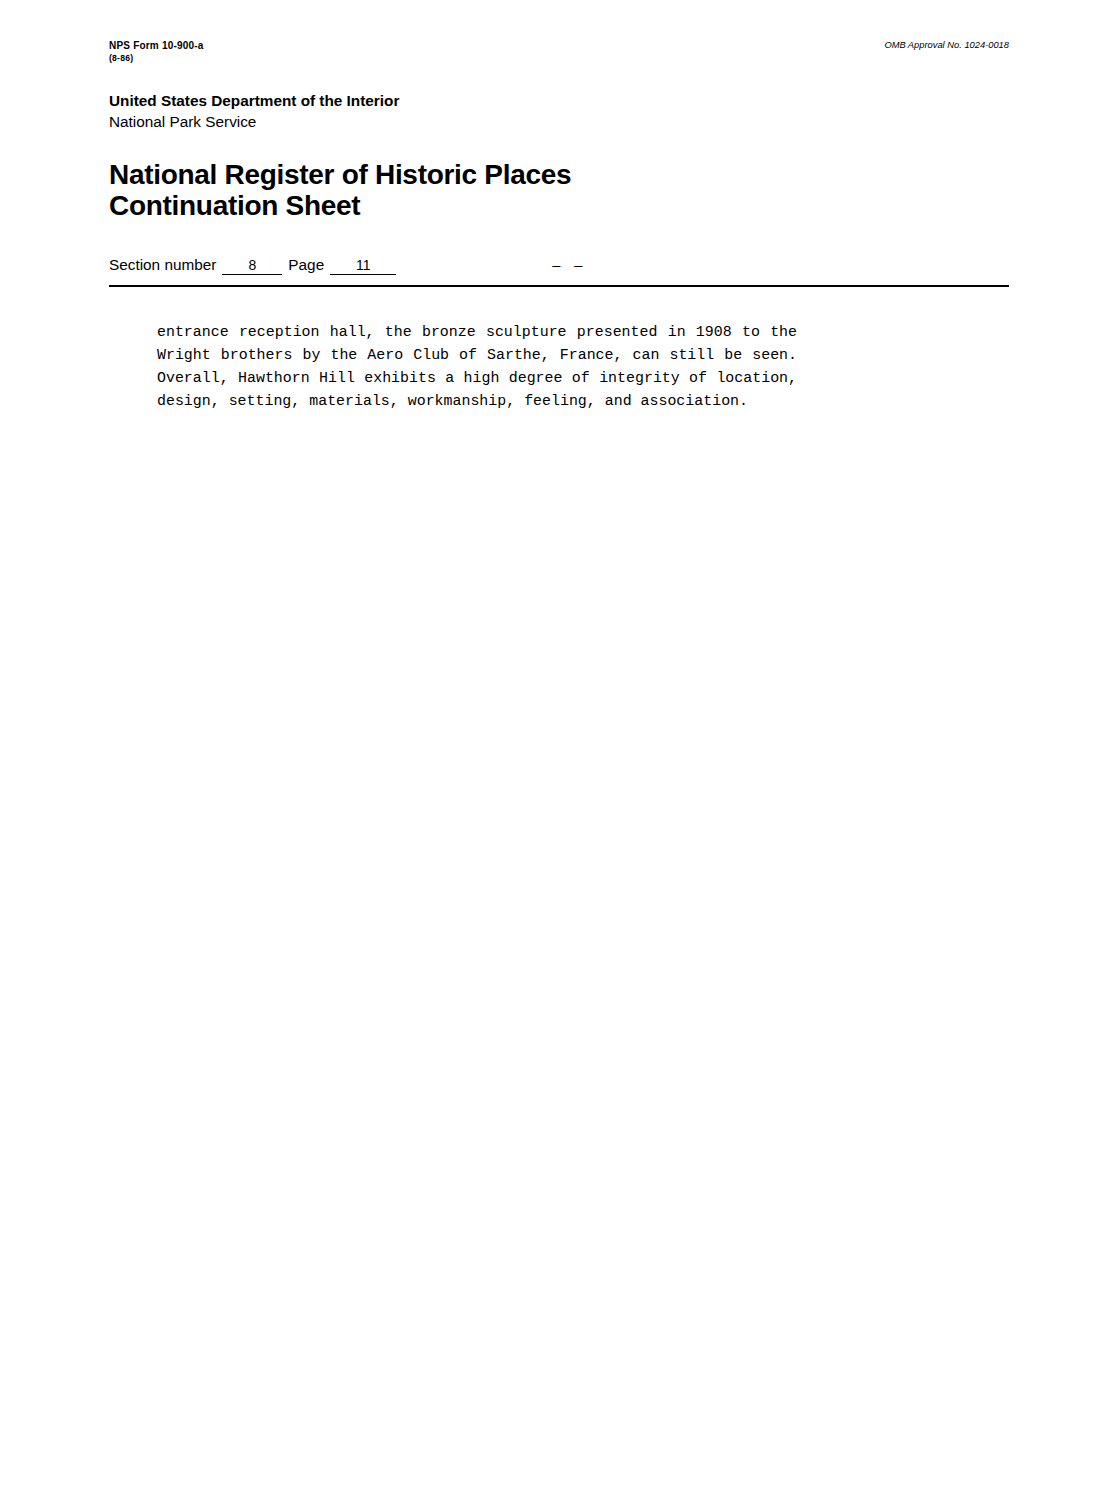NPS Form 10-900-a
(8-86)
OMB Approval No. 1024-0018
United States Department of the Interior
National Park Service
National Register of Historic Places
Continuation Sheet
Section number 8 Page 11 ––
entrance reception hall, the bronze sculpture presented in 1908 to the Wright brothers by the Aero Club of Sarthe, France, can still be seen. Overall, Hawthorn Hill exhibits a high degree of integrity of location, design, setting, materials, workmanship, feeling, and association.